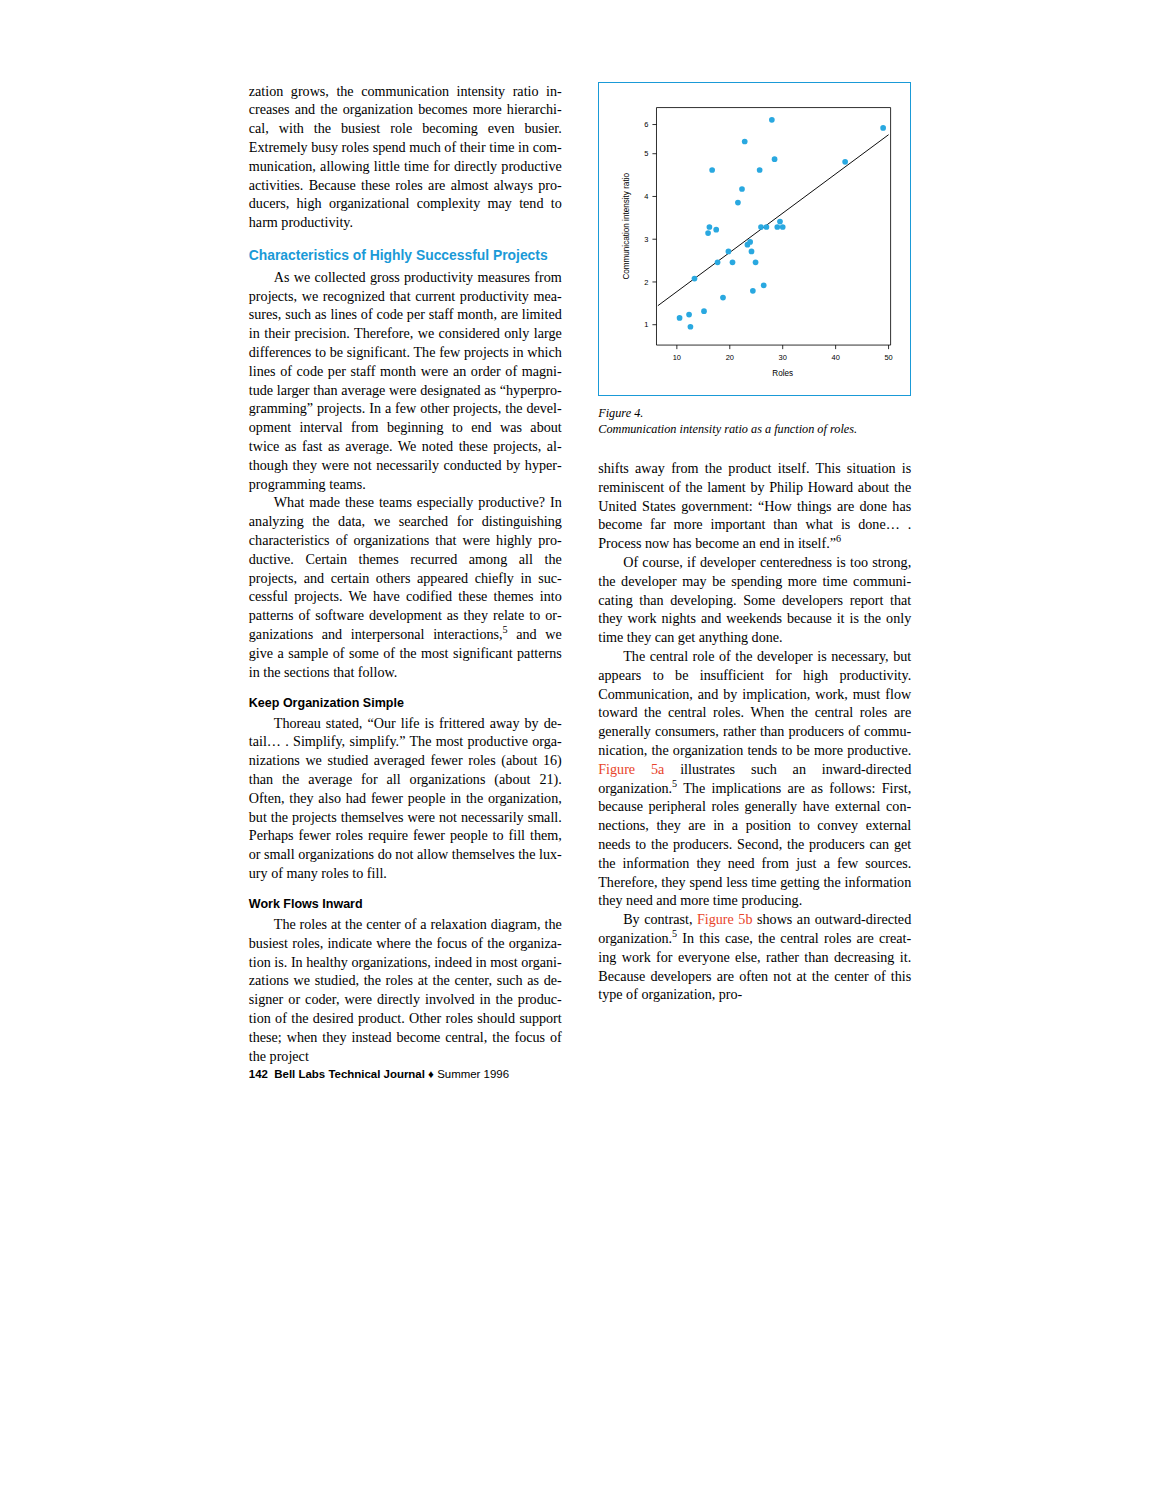zation grows, the communication intensity ratio increases and the organization becomes more hierarchical, with the busiest role becoming even busier. Extremely busy roles spend much of their time in communication, allowing little time for directly productive activities. Because these roles are almost always producers, high organizational complexity may tend to harm productivity.
Characteristics of Highly Successful Projects
As we collected gross productivity measures from projects, we recognized that current productivity measures, such as lines of code per staff month, are limited in their precision. Therefore, we considered only large differences to be significant. The few projects in which lines of code per staff month were an order of magnitude larger than average were designated as “hyperprogramming” projects. In a few other projects, the development interval from beginning to end was about twice as fast as average. We noted these projects, although they were not necessarily conducted by hyperprogramming teams.
What made these teams especially productive? In analyzing the data, we searched for distinguishing characteristics of organizations that were highly productive. Certain themes recurred among all the projects, and certain others appeared chiefly in successful projects. We have codified these themes into patterns of software development as they relate to organizations and interpersonal interactions,5 and we give a sample of some of the most significant patterns in the sections that follow.
Keep Organization Simple
Thoreau stated, “Our life is frittered away by detail… . Simplify, simplify.” The most productive organizations we studied averaged fewer roles (about 16) than the average for all organizations (about 21). Often, they also had fewer people in the organization, but the projects themselves were not necessarily small. Perhaps fewer roles require fewer people to fill them, or small organizations do not allow themselves the luxury of many roles to fill.
Work Flows Inward
The roles at the center of a relaxation diagram, the busiest roles, indicate where the focus of the organization is. In healthy organizations, indeed in most organizations we studied, the roles at the center, such as designer or coder, were directly involved in the production of the desired product. Other roles should support these; when they instead become central, the focus of the project
1 2 3 4 5 6 10 20 30 40 50 Roles Communication intensity ratio
Figure 4. Communication intensity ratio as a function of roles.
shifts away from the product itself. This situation is reminiscent of the lament by Philip Howard about the United States government: “How things are done has become far more important than what is done… . Process now has become an end in itself.”6
Of course, if developer centeredness is too strong, the developer may be spending more time communicating than developing. Some developers report that they work nights and weekends because it is the only time they can get anything done.
The central role of the developer is necessary, but appears to be insufficient for high productivity. Communication, and by implication, work, must flow toward the central roles. When the central roles are generally consumers, rather than producers of communication, the organization tends to be more productive. Figure 5a illustrates such an inward-directed organization.5 The implications are as follows: First, because peripheral roles generally have external connections, they are in a position to convey external needs to the producers. Second, the producers can get the information they need from just a few sources. Therefore, they spend less time getting the information they need and more time producing.
By contrast, Figure 5b shows an outward-directed organization.5 In this case, the central roles are creating work for everyone else, rather than decreasing it. Because developers are often not at the center of this type of organization, pro-
142 Bell Labs Technical Journal ♦ Summer 1996